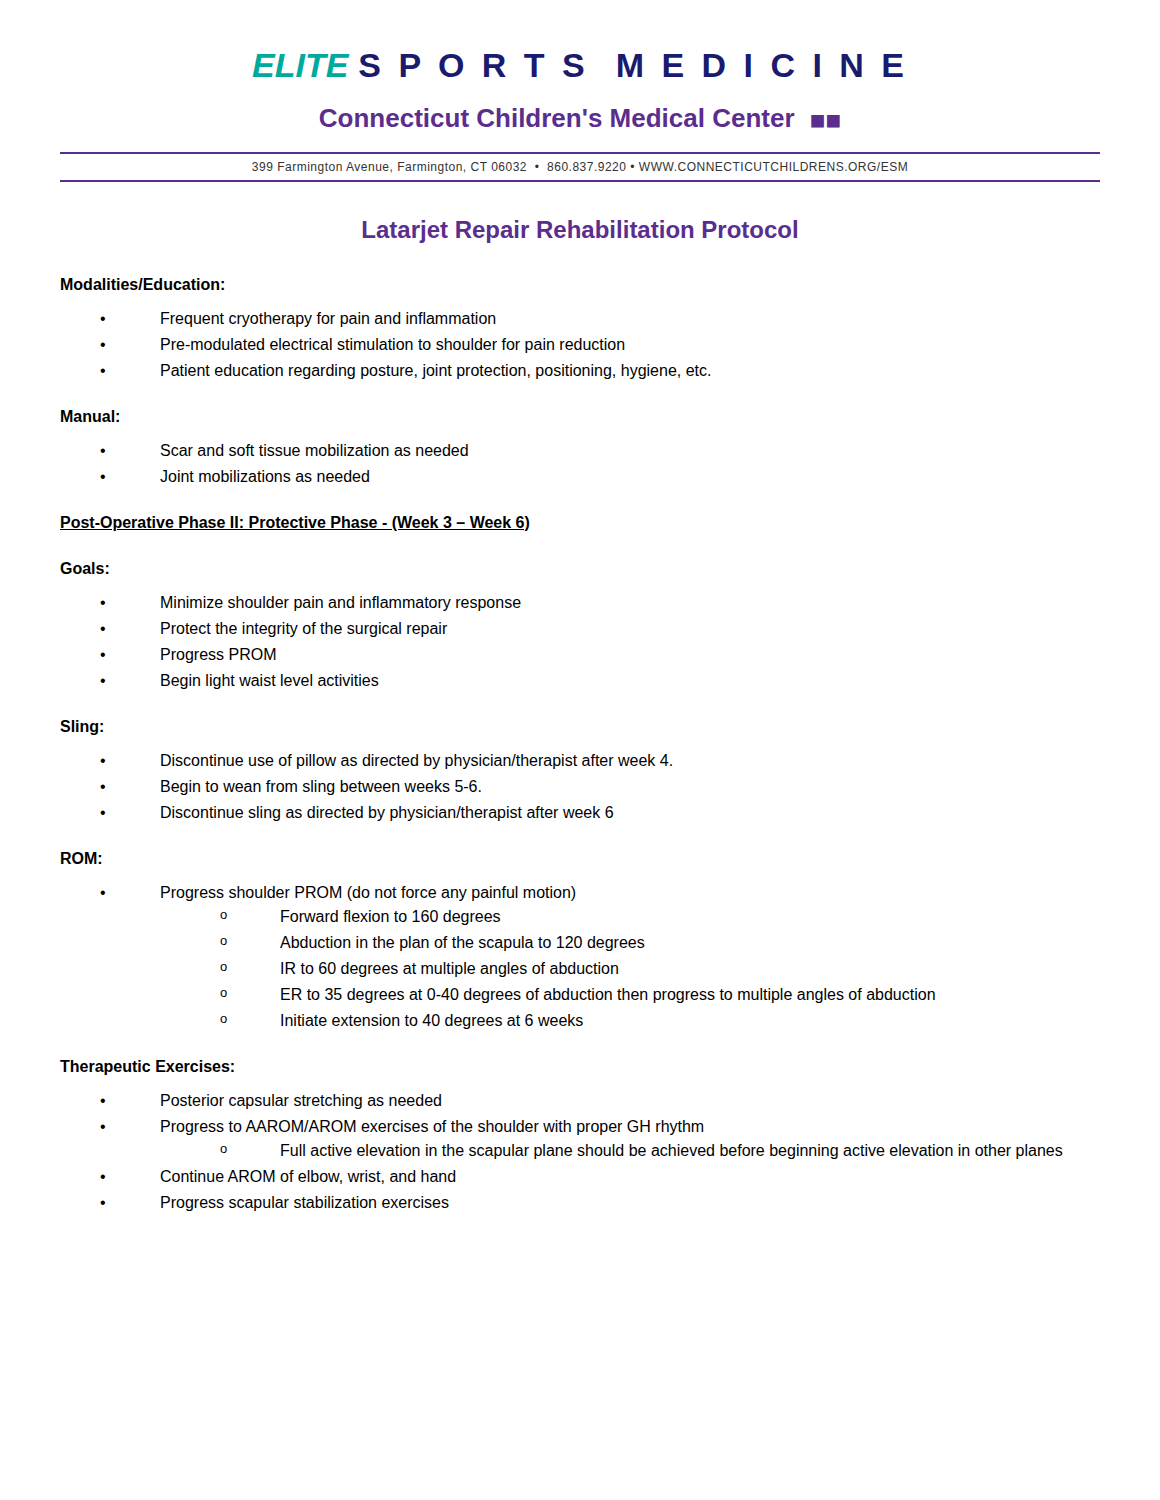ELITES P O R T S M E D I C I N E
Connecticut Children's Medical Center ■■
399 Farmington Avenue, Farmington, CT 06032 • 860.837.9220 • WWW.CONNECTICUTCHILDRENS.ORG/ESM
Latarjet Repair Rehabilitation Protocol
Modalities/Education:
Frequent cryotherapy for pain and inflammation
Pre-modulated electrical stimulation to shoulder for pain reduction
Patient education regarding posture, joint protection, positioning, hygiene, etc.
Manual:
Scar and soft tissue mobilization as needed
Joint mobilizations as needed
Post-Operative Phase II: Protective Phase - (Week 3 – Week 6)
Goals:
Minimize shoulder pain and inflammatory response
Protect the integrity of the surgical repair
Progress PROM
Begin light waist level activities
Sling:
Discontinue use of pillow as directed by physician/therapist after week 4.
Begin to wean from sling between weeks 5-6.
Discontinue sling as directed by physician/therapist after week 6
ROM:
Progress shoulder PROM (do not force any painful motion)
Forward flexion to 160 degrees
Abduction in the plan of the scapula to 120 degrees
IR to 60 degrees at multiple angles of abduction
ER to 35 degrees at 0-40 degrees of abduction then progress to multiple angles of abduction
Initiate extension to 40 degrees at 6 weeks
Therapeutic Exercises:
Posterior capsular stretching as needed
Progress to AAROM/AROM exercises of the shoulder with proper GH rhythm
Full active elevation in the scapular plane should be achieved before beginning active elevation in other planes
Continue AROM of elbow, wrist, and hand
Progress scapular stabilization exercises